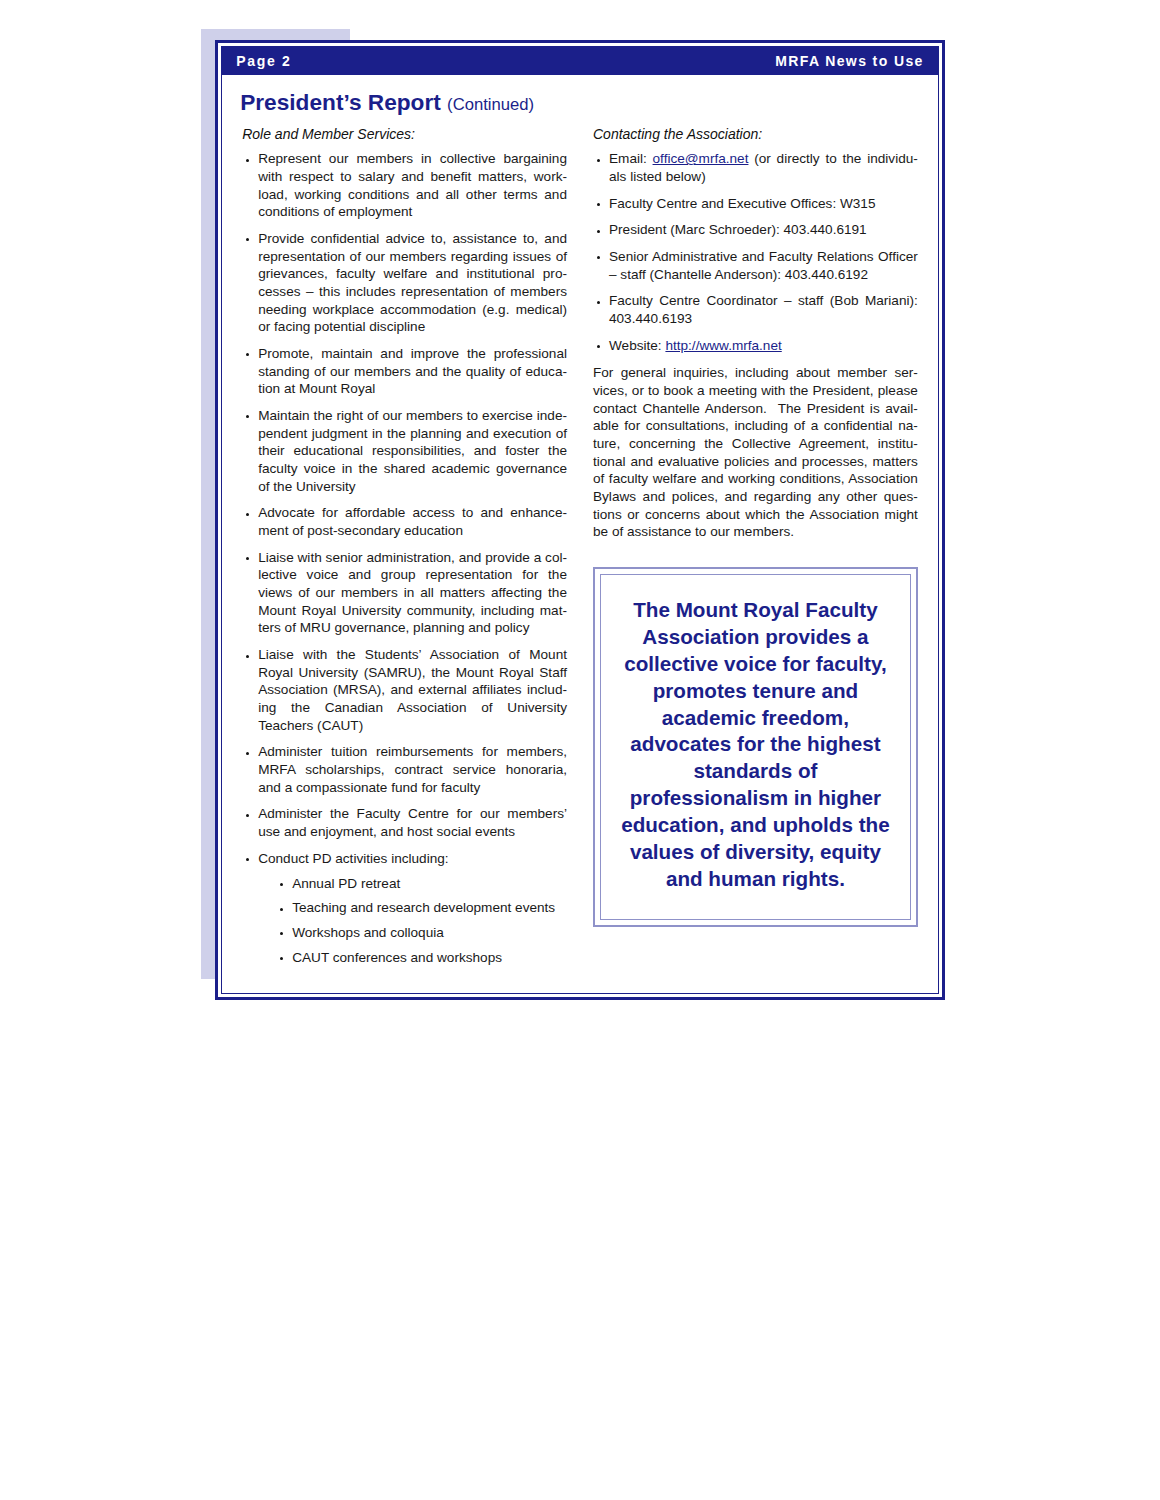Page 2 MRFA News to Use
President’s Report (Continued)
Role and Member Services:
Represent our members in collective bargaining with respect to salary and benefit matters, workload, working conditions and all other terms and conditions of employment
Provide confidential advice to, assistance to, and representation of our members regarding issues of grievances, faculty welfare and institutional processes – this includes representation of members needing workplace accommodation (e.g. medical) or facing potential discipline
Promote, maintain and improve the professional standing of our members and the quality of education at Mount Royal
Maintain the right of our members to exercise independent judgment in the planning and execution of their educational responsibilities, and foster the faculty voice in the shared academic governance of the University
Advocate for affordable access to and enhancement of post-secondary education
Liaise with senior administration, and provide a collective voice and group representation for the views of our members in all matters affecting the Mount Royal University community, including matters of MRU governance, planning and policy
Liaise with the Students’ Association of Mount Royal University (SAMRU), the Mount Royal Staff Association (MRSA), and external affiliates including the Canadian Association of University Teachers (CAUT)
Administer tuition reimbursements for members, MRFA scholarships, contract service honoraria, and a compassionate fund for faculty
Administer the Faculty Centre for our members’ use and enjoyment, and host social events
Conduct PD activities including:
Annual PD retreat
Teaching and research development events
Workshops and colloquia
CAUT conferences and workshops
Contacting the Association:
Email: office@mrfa.net (or directly to the individuals listed below)
Faculty Centre and Executive Offices: W315
President (Marc Schroeder): 403.440.6191
Senior Administrative and Faculty Relations Officer – staff (Chantelle Anderson): 403.440.6192
Faculty Centre Coordinator – staff (Bob Mariani): 403.440.6193
Website: http://www.mrfa.net
For general inquiries, including about member services, or to book a meeting with the President, please contact Chantelle Anderson. The President is available for consultations, including of a confidential nature, concerning the Collective Agreement, institutional and evaluative policies and processes, matters of faculty welfare and working conditions, Association Bylaws and polices, and regarding any other questions or concerns about which the Association might be of assistance to our members.
The Mount Royal Faculty Association provides a collective voice for faculty, promotes tenure and academic freedom, advocates for the highest standards of professionalism in higher education, and upholds the values of diversity, equity and human rights.